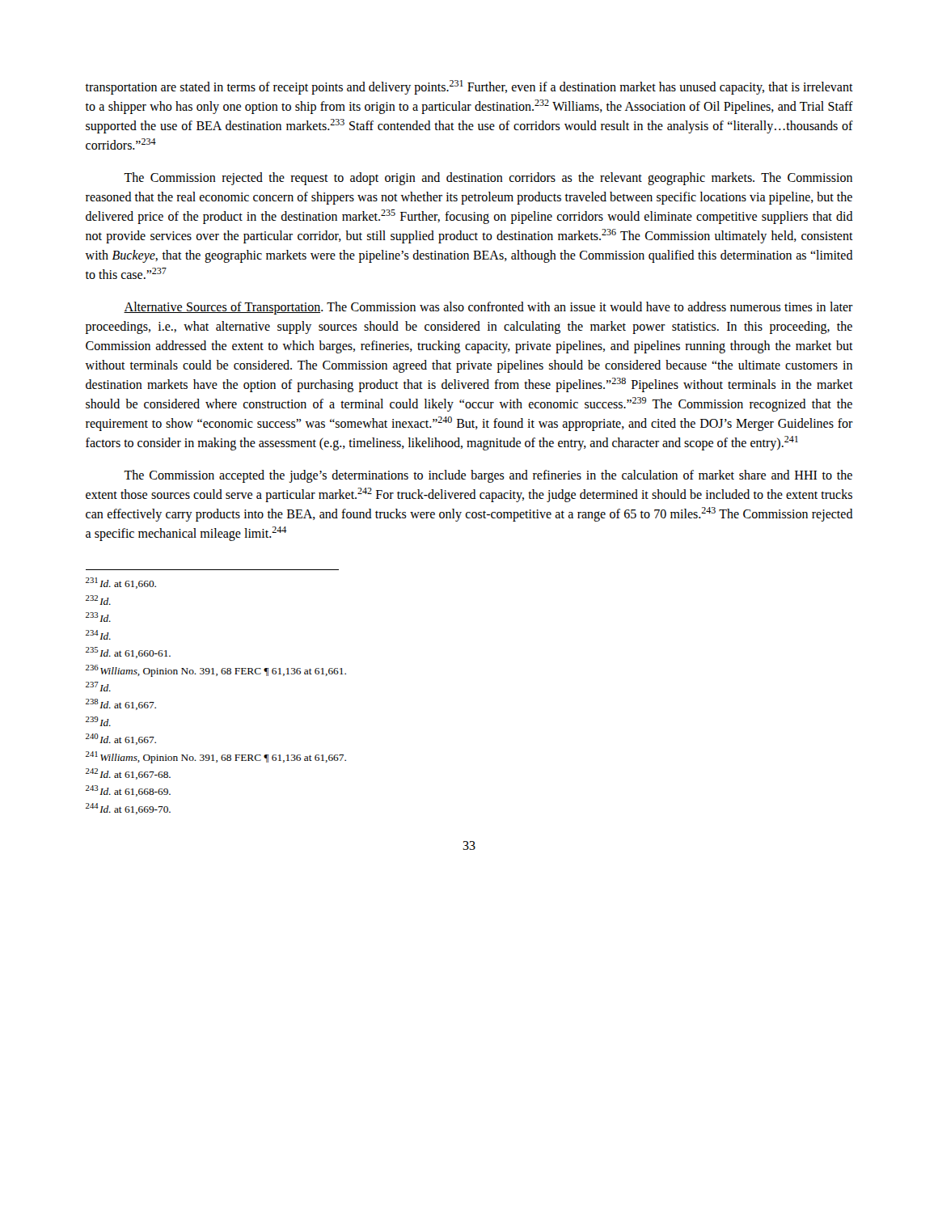transportation are stated in terms of receipt points and delivery points.231 Further, even if a destination market has unused capacity, that is irrelevant to a shipper who has only one option to ship from its origin to a particular destination.232 Williams, the Association of Oil Pipelines, and Trial Staff supported the use of BEA destination markets.233 Staff contended that the use of corridors would result in the analysis of “literally…thousands of corridors.”234
The Commission rejected the request to adopt origin and destination corridors as the relevant geographic markets. The Commission reasoned that the real economic concern of shippers was not whether its petroleum products traveled between specific locations via pipeline, but the delivered price of the product in the destination market.235 Further, focusing on pipeline corridors would eliminate competitive suppliers that did not provide services over the particular corridor, but still supplied product to destination markets.236 The Commission ultimately held, consistent with Buckeye, that the geographic markets were the pipeline’s destination BEAs, although the Commission qualified this determination as “limited to this case.”237
Alternative Sources of Transportation. The Commission was also confronted with an issue it would have to address numerous times in later proceedings, i.e., what alternative supply sources should be considered in calculating the market power statistics. In this proceeding, the Commission addressed the extent to which barges, refineries, trucking capacity, private pipelines, and pipelines running through the market but without terminals could be considered. The Commission agreed that private pipelines should be considered because “the ultimate customers in destination markets have the option of purchasing product that is delivered from these pipelines.”238 Pipelines without terminals in the market should be considered where construction of a terminal could likely “occur with economic success.”239 The Commission recognized that the requirement to show “economic success” was “somewhat inexact.”240 But, it found it was appropriate, and cited the DOJ’s Merger Guidelines for factors to consider in making the assessment (e.g., timeliness, likelihood, magnitude of the entry, and character and scope of the entry).241
The Commission accepted the judge’s determinations to include barges and refineries in the calculation of market share and HHI to the extent those sources could serve a particular market.242 For truck-delivered capacity, the judge determined it should be included to the extent trucks can effectively carry products into the BEA, and found trucks were only cost-competitive at a range of 65 to 70 miles.243 The Commission rejected a specific mechanical mileage limit.244
231 Id. at 61,660.
232 Id.
233 Id.
234 Id.
235 Id. at 61,660-61.
236 Williams, Opinion No. 391, 68 FERC ¶ 61,136 at 61,661.
237 Id.
238 Id. at 61,667.
239 Id.
240 Id. at 61,667.
241 Williams, Opinion No. 391, 68 FERC ¶ 61,136 at 61,667.
242 Id. at 61,667-68.
243 Id. at 61,668-69.
244 Id. at 61,669-70.
33